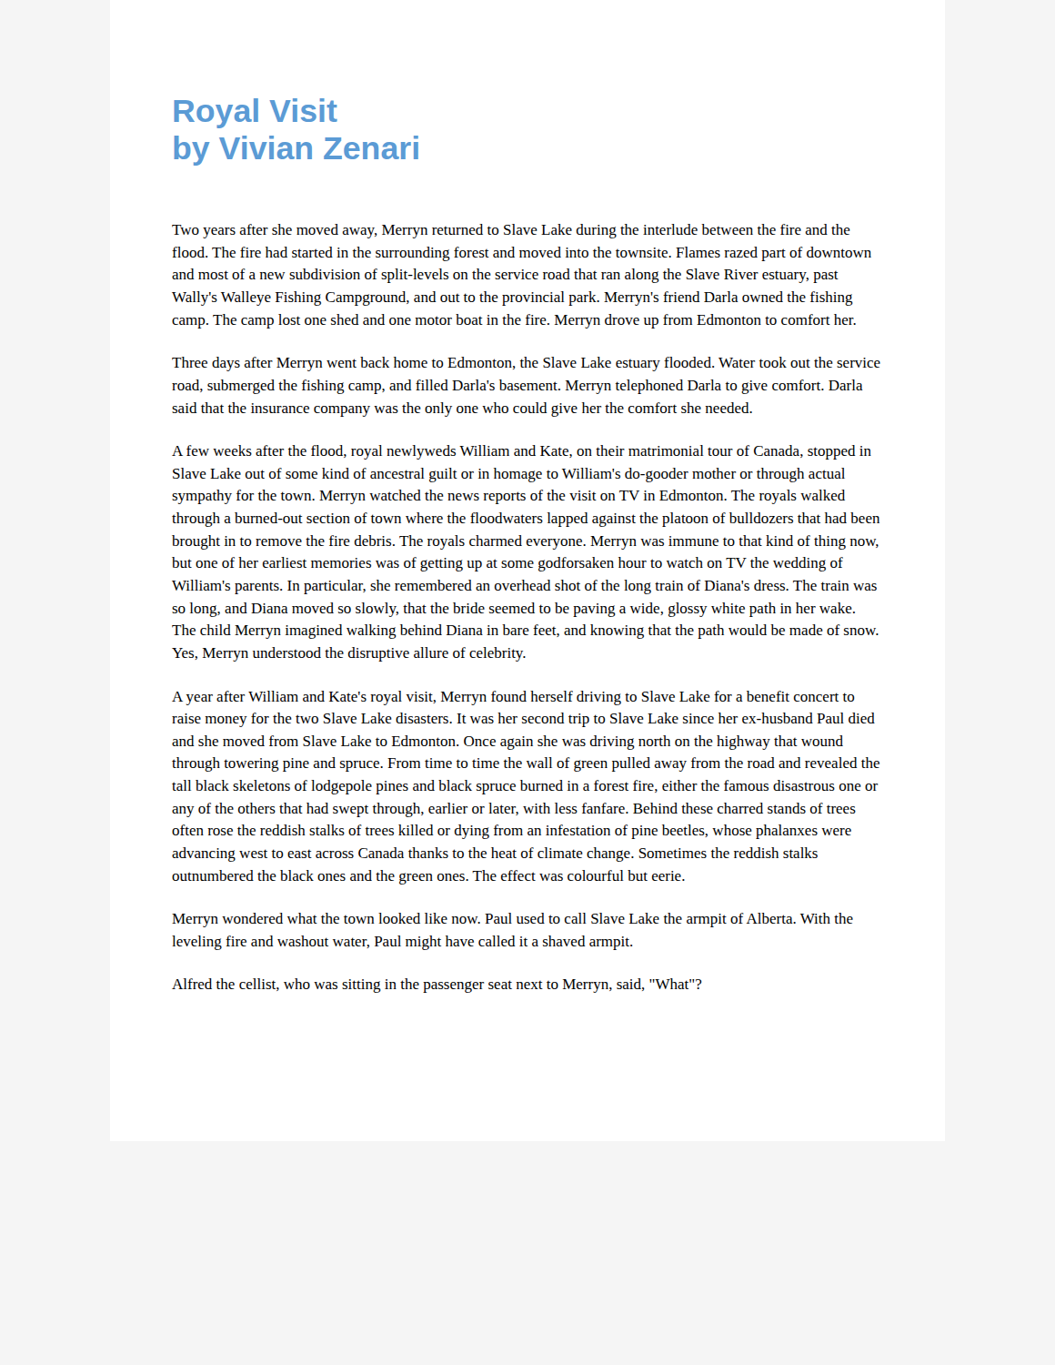Royal Visitby Vivian Zenari
Two years after she moved away, Merryn returned to Slave Lake during the interlude between the fire and the flood. The fire had started in the surrounding forest and moved into the townsite. Flames razed part of downtown and most of a new subdivision of split-levels on the service road that ran along the Slave River estuary, past Wally's Walleye Fishing Campground, and out to the provincial park. Merryn's friend Darla owned the fishing camp. The camp lost one shed and one motor boat in the fire. Merryn drove up from Edmonton to comfort her.
Three days after Merryn went back home to Edmonton, the Slave Lake estuary flooded. Water took out the service road, submerged the fishing camp, and filled Darla's basement. Merryn telephoned Darla to give comfort. Darla said that the insurance company was the only one who could give her the comfort she needed.
A few weeks after the flood, royal newlyweds William and Kate, on their matrimonial tour of Canada, stopped in Slave Lake out of some kind of ancestral guilt or in homage to William's do-gooder mother or through actual sympathy for the town. Merryn watched the news reports of the visit on TV in Edmonton. The royals walked through a burned-out section of town where the floodwaters lapped against the platoon of bulldozers that had been brought in to remove the fire debris. The royals charmed everyone. Merryn was immune to that kind of thing now, but one of her earliest memories was of getting up at some godforsaken hour to watch on TV the wedding of William's parents. In particular, she remembered an overhead shot of the long train of Diana's dress. The train was so long, and Diana moved so slowly, that the bride seemed to be paving a wide, glossy white path in her wake. The child Merryn imagined walking behind Diana in bare feet, and knowing that the path would be made of snow. Yes, Merryn understood the disruptive allure of celebrity.
A year after William and Kate's royal visit, Merryn found herself driving to Slave Lake for a benefit concert to raise money for the two Slave Lake disasters. It was her second trip to Slave Lake since her ex-husband Paul died and she moved from Slave Lake to Edmonton. Once again she was driving north on the highway that wound through towering pine and spruce. From time to time the wall of green pulled away from the road and revealed the tall black skeletons of lodgepole pines and black spruce burned in a forest fire, either the famous disastrous one or any of the others that had swept through, earlier or later, with less fanfare. Behind these charred stands of trees often rose the reddish stalks of trees killed or dying from an infestation of pine beetles, whose phalanxes were advancing west to east across Canada thanks to the heat of climate change. Sometimes the reddish stalks outnumbered the black ones and the green ones. The effect was colourful but eerie.
Merryn wondered what the town looked like now. Paul used to call Slave Lake the armpit of Alberta. With the leveling fire and washout water, Paul might have called it a shaved armpit.
Alfred the cellist, who was sitting in the passenger seat next to Merryn, said, "What"?